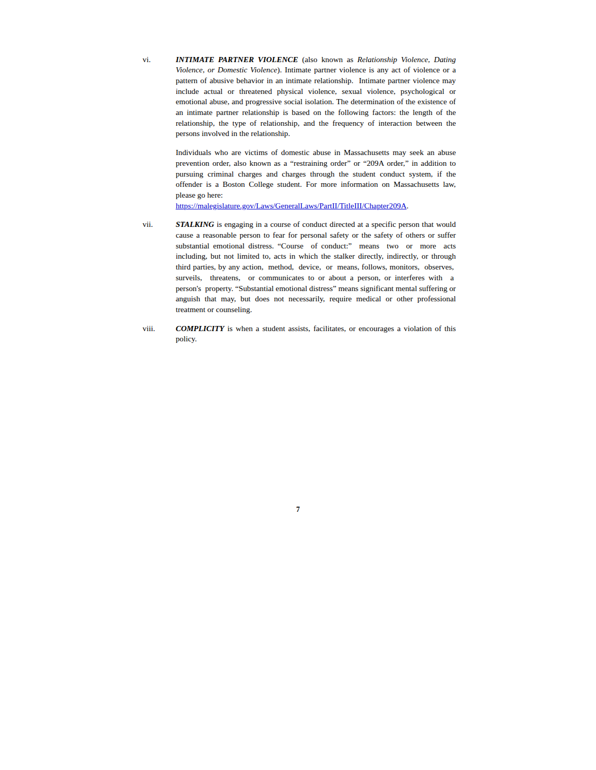vi.
INTIMATE PARTNER VIOLENCE (also known as Relationship Violence, Dating Violence, or Domestic Violence). Intimate partner violence is any act of violence or a pattern of abusive behavior in an intimate relationship. Intimate partner violence may include actual or threatened physical violence, sexual violence, psychological or emotional abuse, and progressive social isolation. The determination of the existence of an intimate partner relationship is based on the following factors: the length of the relationship, the type of relationship, and the frequency of interaction between the persons involved in the relationship.
Individuals who are victims of domestic abuse in Massachusetts may seek an abuse prevention order, also known as a “restraining order” or “209A order,” in addition to pursuing criminal charges and charges through the student conduct system, if the offender is a Boston College student. For more information on Massachusetts law, please go here:
https://malegislature.gov/Laws/GeneralLaws/PartII/TitleIII/Chapter209A.
vii.
STALKING is engaging in a course of conduct directed at a specific person that would cause a reasonable person to fear for personal safety or the safety of others or suffer substantial emotional distress. “Course of conduct:” means two or more acts including, but not limited to, acts in which the stalker directly, indirectly, or through third parties, by any action, method, device, or means, follows, monitors, observes, surveils, threatens, or communicates to or about a person, or interferes with a person's property. “Substantial emotional distress” means significant mental suffering or anguish that may, but does not necessarily, require medical or other professional treatment or counseling.
viii.
COMPLICITY is when a student assists, facilitates, or encourages a violation of this policy.
7